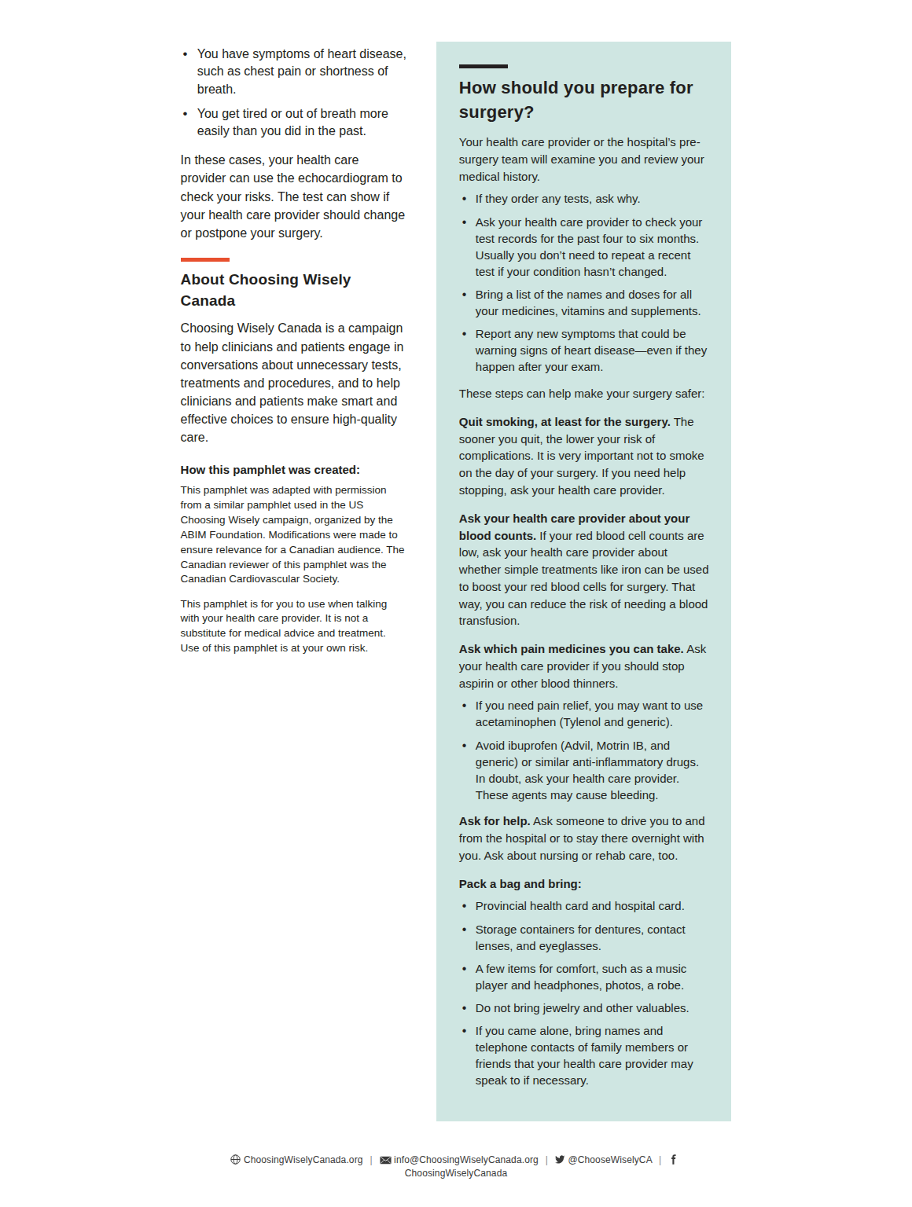You have symptoms of heart disease, such as chest pain or shortness of breath.
You get tired or out of breath more easily than you did in the past.
In these cases, your health care provider can use the echocardiogram to check your risks. The test can show if your health care provider should change or postpone your surgery.
About Choosing Wisely Canada
Choosing Wisely Canada is a campaign to help clinicians and patients engage in conversations about unnecessary tests, treatments and procedures, and to help clinicians and patients make smart and effective choices to ensure high-quality care.
How this pamphlet was created:
This pamphlet was adapted with permission from a similar pamphlet used in the US Choosing Wisely campaign, organized by the ABIM Foundation. Modifications were made to ensure relevance for a Canadian audience. The Canadian reviewer of this pamphlet was the Canadian Cardiovascular Society.
This pamphlet is for you to use when talking with your health care provider. It is not a substitute for medical advice and treatment. Use of this pamphlet is at your own risk.
How should you prepare for surgery?
Your health care provider or the hospital’s pre-surgery team will examine you and review your medical history.
If they order any tests, ask why.
Ask your health care provider to check your test records for the past four to six months. Usually you don’t need to repeat a recent test if your condition hasn’t changed.
Bring a list of the names and doses for all your medicines, vitamins and supplements.
Report any new symptoms that could be warning signs of heart disease—even if they happen after your exam.
These steps can help make your surgery safer:
Quit smoking, at least for the surgery. The sooner you quit, the lower your risk of complications. It is very important not to smoke on the day of your surgery. If you need help stopping, ask your health care provider.
Ask your health care provider about your blood counts. If your red blood cell counts are low, ask your health care provider about whether simple treatments like iron can be used to boost your red blood cells for surgery. That way, you can reduce the risk of needing a blood transfusion.
Ask which pain medicines you can take. Ask your health care provider if you should stop aspirin or other blood thinners.
If you need pain relief, you may want to use acetaminophen (Tylenol and generic).
Avoid ibuprofen (Advil, Motrin IB, and generic) or similar anti-inflammatory drugs. In doubt, ask your health care provider. These agents may cause bleeding.
Ask for help. Ask someone to drive you to and from the hospital or to stay there overnight with you. Ask about nursing or rehab care, too.
Pack a bag and bring:
Provincial health card and hospital card.
Storage containers for dentures, contact lenses, and eyeglasses.
A few items for comfort, such as a music player and headphones, photos, a robe.
Do not bring jewelry and other valuables.
If you came alone, bring names and telephone contacts of family members or friends that your health care provider may speak to if necessary.
ChoosingWiselyCanada.org | info@ChoosingWiselyCanada.org | @ChooseWiselyCA | ChoosingWiselyCanada